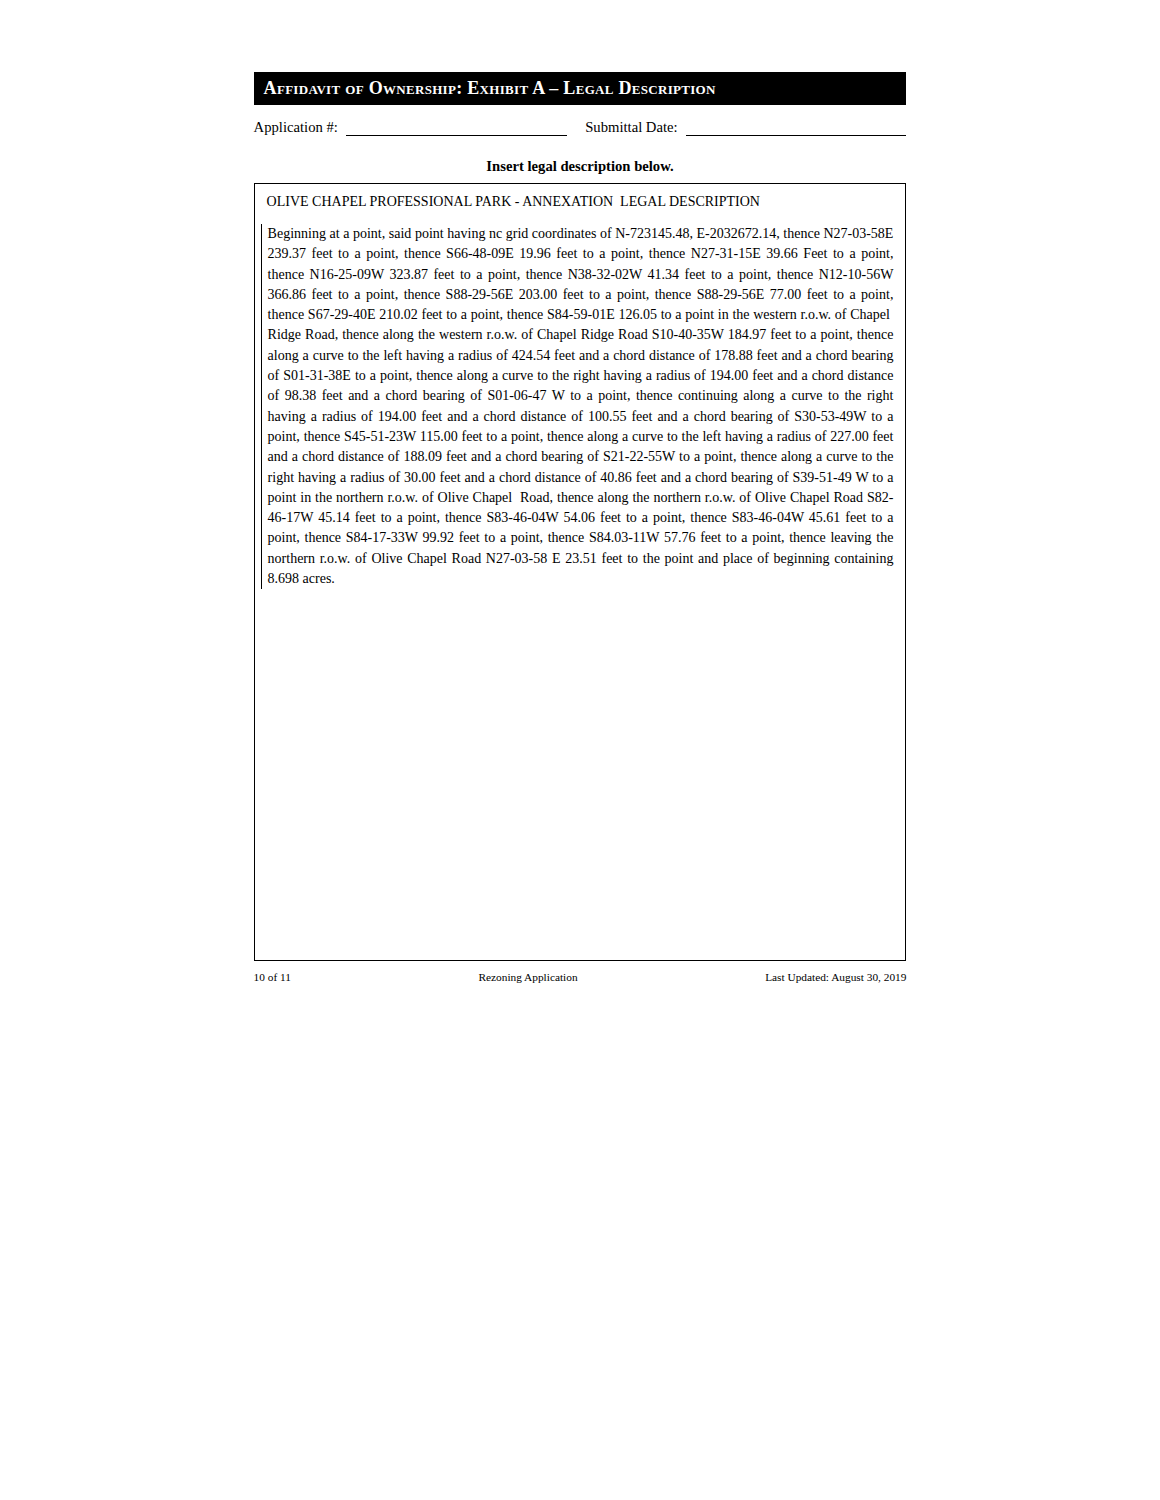Affidavit of Ownership: Exhibit A – Legal Description
Application #:
Submittal Date:
Insert legal description below.
OLIVE CHAPEL PROFESSIONAL PARK - ANNEXATION LEGAL DESCRIPTION
Beginning at a point, said point having nc grid coordinates of N-723145.48, E-2032672.14, thence N27-03-58E 239.37 feet to a point, thence S66-48-09E 19.96 feet to a point, thence N27-31-15E 39.66 Feet to a point, thence N16-25-09W 323.87 feet to a point, thence N38-32-02W 41.34 feet to a point, thence N12-10-56W 366.86 feet to a point, thence S88-29-56E 203.00 feet to a point, thence S88-29-56E 77.00 feet to a point, thence S67-29-40E 210.02 feet to a point, thence S84-59-01E 126.05 to a point in the western r.o.w. of Chapel Ridge Road, thence along the western r.o.w. of Chapel Ridge Road S10-40-35W 184.97 feet to a point, thence along a curve to the left having a radius of 424.54 feet and a chord distance of 178.88 feet and a chord bearing of S01-31-38E to a point, thence along a curve to the right having a radius of 194.00 feet and a chord distance of 98.38 feet and a chord bearing of S01-06-47 W to a point, thence continuing along a curve to the right having a radius of 194.00 feet and a chord distance of 100.55 feet and a chord bearing of S30-53-49W to a point, thence S45-51-23W 115.00 feet to a point, thence along a curve to the left having a radius of 227.00 feet and a chord distance of 188.09 feet and a chord bearing of S21-22-55W to a point, thence along a curve to the right having a radius of 30.00 feet and a chord distance of 40.86 feet and a chord bearing of S39-51-49 W to a point in the northern r.o.w. of Olive Chapel Road, thence along the northern r.o.w. of Olive Chapel Road S82-46-17W 45.14 feet to a point, thence S83-46-04W 54.06 feet to a point, thence S83-46-04W 45.61 feet to a point, thence S84-17-33W 99.92 feet to a point, thence S84.03-11W 57.76 feet to a point, thence leaving the northern r.o.w. of Olive Chapel Road N27-03-58 E 23.51 feet to the point and place of beginning containing 8.698 acres.
10 of 11
Rezoning Application
Last Updated: August 30, 2019